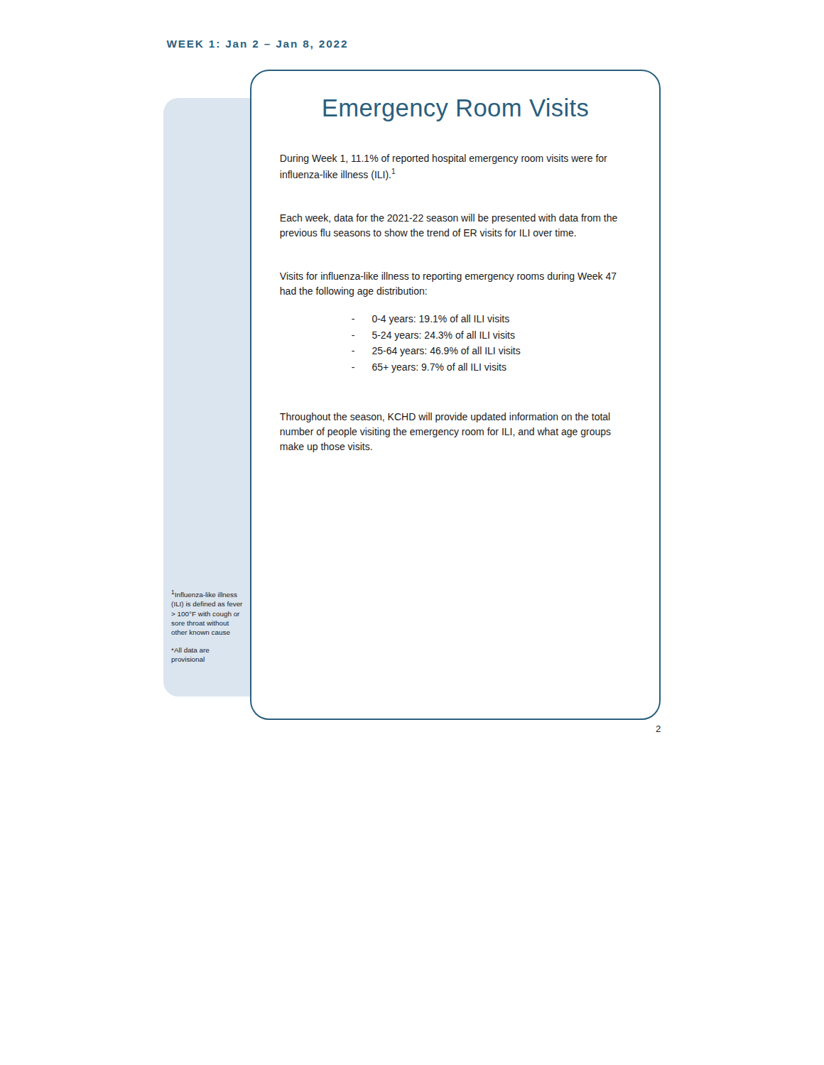WEEK 1: Jan 2 – Jan 8, 2022
1Influenza-like illness (ILI) is defined as fever > 100°F with cough or sore throat without other known cause
*All data are provisional
Emergency Room Visits
During Week 1, 11.1% of reported hospital emergency room visits were for influenza-like illness (ILI).1
Each week, data for the 2021-22 season will be presented with data from the previous flu seasons to show the trend of ER visits for ILI over time.
Visits for influenza-like illness to reporting emergency rooms during Week 47 had the following age distribution:
0-4 years: 19.1% of all ILI visits
5-24 years: 24.3% of all ILI visits
25-64 years: 46.9% of all ILI visits
65+ years: 9.7% of all ILI visits
Throughout the season, KCHD will provide updated information on the total number of people visiting the emergency room for ILI, and what age groups make up those visits.
2